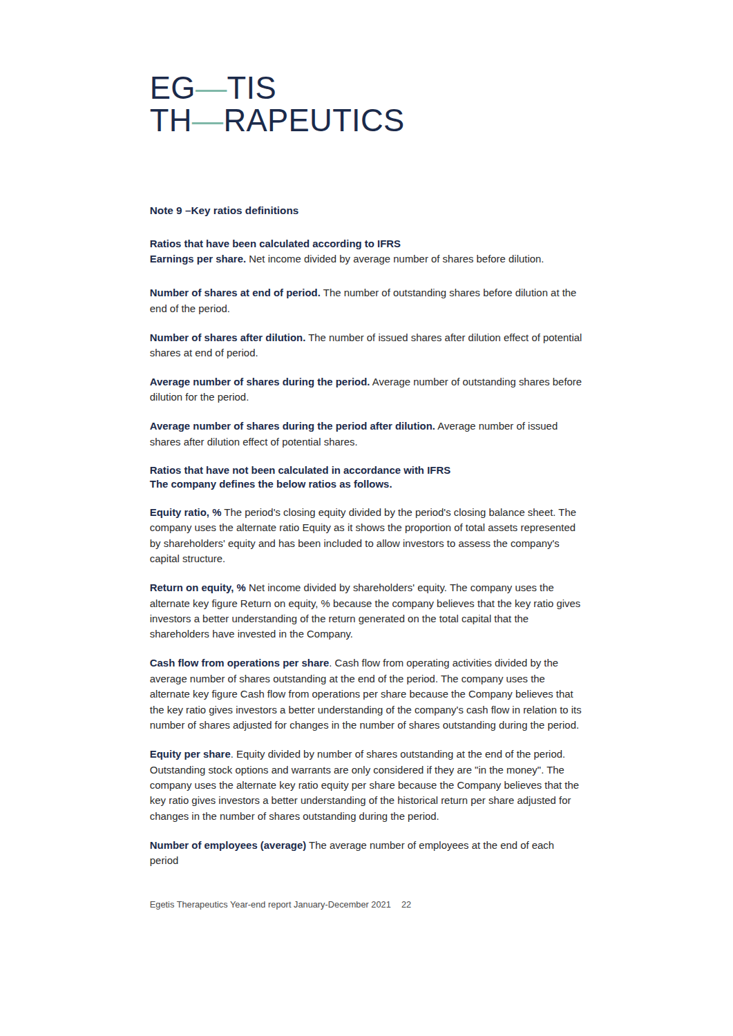EG—TIS
TH—RAPEUTICS
Note 9 –Key ratios definitions
Ratios that have been calculated according to IFRS
Earnings per share. Net income divided by average number of shares before dilution.
Number of shares at end of period. The number of outstanding shares before dilution at the end of the period.
Number of shares after dilution. The number of issued shares after dilution effect of potential shares at end of period.
Average number of shares during the period. Average number of outstanding shares before dilution for the period.
Average number of shares during the period after dilution. Average number of issued shares after dilution effect of potential shares.
Ratios that have not been calculated in accordance with IFRS
The company defines the below ratios as follows.
Equity ratio, % The period's closing equity divided by the period's closing balance sheet. The company uses the alternate ratio Equity as it shows the proportion of total assets represented by shareholders' equity and has been included to allow investors to assess the company's capital structure.
Return on equity, % Net income divided by shareholders' equity. The company uses the alternate key figure Return on equity, % because the company believes that the key ratio gives investors a better understanding of the return generated on the total capital that the shareholders have invested in the Company.
Cash flow from operations per share. Cash flow from operating activities divided by the average number of shares outstanding at the end of the period. The company uses the alternate key figure Cash flow from operations per share because the Company believes that the key ratio gives investors a better understanding of the company's cash flow in relation to its number of shares adjusted for changes in the number of shares outstanding during the period.
Equity per share. Equity divided by number of shares outstanding at the end of the period. Outstanding stock options and warrants are only considered if they are "in the money". The company uses the alternate key ratio equity per share because the Company believes that the key ratio gives investors a better understanding of the historical return per share adjusted for changes in the number of shares outstanding during the period.
Number of employees (average) The average number of employees at the end of each period
Egetis Therapeutics Year-end report January-December 202122